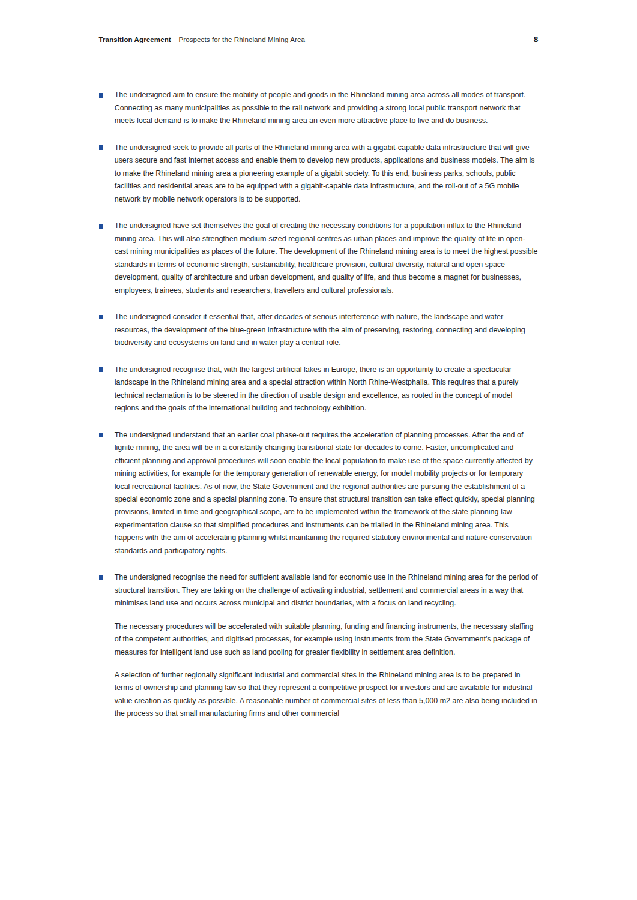Transition Agreement Prospects for the Rhineland Mining Area
8
The undersigned aim to ensure the mobility of people and goods in the Rhineland mining area across all modes of transport. Connecting as many municipalities as possible to the rail network and providing a strong local public transport network that meets local demand is to make the Rhineland mining area an even more attractive place to live and do business.
The undersigned seek to provide all parts of the Rhineland mining area with a gigabit-capable data infrastructure that will give users secure and fast Internet access and enable them to develop new products, applications and business models. The aim is to make the Rhineland mining area a pioneering example of a gigabit society. To this end, business parks, schools, public facilities and residential areas are to be equipped with a gigabit-capable data infrastructure, and the roll-out of a 5G mobile network by mobile network operators is to be supported.
The undersigned have set themselves the goal of creating the necessary conditions for a population influx to the Rhineland mining area. This will also strengthen medium-sized regional centres as urban places and improve the quality of life in open-cast mining municipalities as places of the future. The development of the Rhineland mining area is to meet the highest possible standards in terms of economic strength, sustainability, healthcare provision, cultural diversity, natural and open space development, quality of architecture and urban development, and quality of life, and thus become a magnet for businesses, employees, trainees, students and researchers, travellers and cultural professionals.
The undersigned consider it essential that, after decades of serious interference with nature, the landscape and water resources, the development of the blue-green infrastructure with the aim of preserving, restoring, connecting and developing biodiversity and ecosystems on land and in water play a central role.
The undersigned recognise that, with the largest artificial lakes in Europe, there is an opportunity to create a spectacular landscape in the Rhineland mining area and a special attraction within North Rhine-Westphalia. This requires that a purely technical reclamation is to be steered in the direction of usable design and excellence, as rooted in the concept of model regions and the goals of the international building and technology exhibition.
The undersigned understand that an earlier coal phase-out requires the acceleration of planning processes. After the end of lignite mining, the area will be in a constantly changing transitional state for decades to come. Faster, uncomplicated and efficient planning and approval procedures will soon enable the local population to make use of the space currently affected by mining activities, for example for the temporary generation of renewable energy, for model mobility projects or for temporary local recreational facilities. As of now, the State Government and the regional authorities are pursuing the establishment of a special economic zone and a special planning zone. To ensure that structural transition can take effect quickly, special planning provisions, limited in time and geographical scope, are to be implemented within the framework of the state planning law experimentation clause so that simplified procedures and instruments can be trialled in the Rhineland mining area. This happens with the aim of accelerating planning whilst maintaining the required statutory environmental and nature conservation standards and participatory rights.
The undersigned recognise the need for sufficient available land for economic use in the Rhineland mining area for the period of structural transition. They are taking on the challenge of activating industrial, settlement and commercial areas in a way that minimises land use and occurs across municipal and district boundaries, with a focus on land recycling.
The necessary procedures will be accelerated with suitable planning, funding and financing instruments, the necessary staffing of the competent authorities, and digitised processes, for example using instruments from the State Government's package of measures for intelligent land use such as land pooling for greater flexibility in settlement area definition.
A selection of further regionally significant industrial and commercial sites in the Rhineland mining area is to be prepared in terms of ownership and planning law so that they represent a competitive prospect for investors and are available for industrial value creation as quickly as possible. A reasonable number of commercial sites of less than 5,000 m2 are also being included in the process so that small manufacturing firms and other commercial